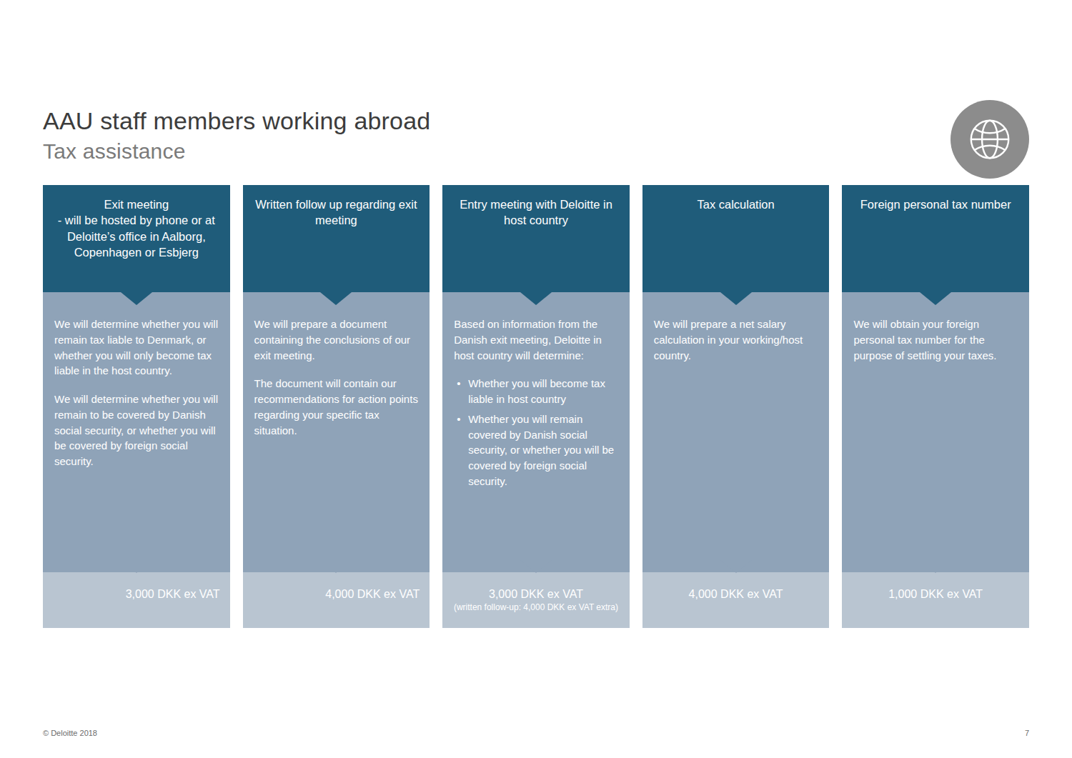AAU staff members working abroad
Tax assistance
Exit meeting
- will be hosted by phone or at Deloitte’s office in Aalborg, Copenhagen or Esbjerg
We will determine whether you will remain tax liable to Denmark, or whether you will only become tax liable in the host country.
We will determine whether you will remain to be covered by Danish social security, or whether you will be covered by foreign social security.
3,000 DKK ex VAT
Written follow up regarding exit meeting
We will prepare a document containing the conclusions of our exit meeting.
The document will contain our recommendations for action points regarding your specific tax situation.
4,000 DKK ex VAT
Entry meeting with Deloitte in host country
Based on information from the Danish exit meeting, Deloitte in host country will determine:
Whether you will become tax liable in host country
Whether you will remain covered by Danish social security, or whether you will be covered by foreign social security.
3,000 DKK ex VAT (written follow-up: 4,000 DKK ex VAT extra)
Tax calculation
We will prepare a net salary calculation in your working/host country.
4,000 DKK ex VAT
Foreign personal tax number
We will obtain your foreign personal tax number for the purpose of settling your taxes.
1,000 DKK ex VAT
© Deloitte 2018 7